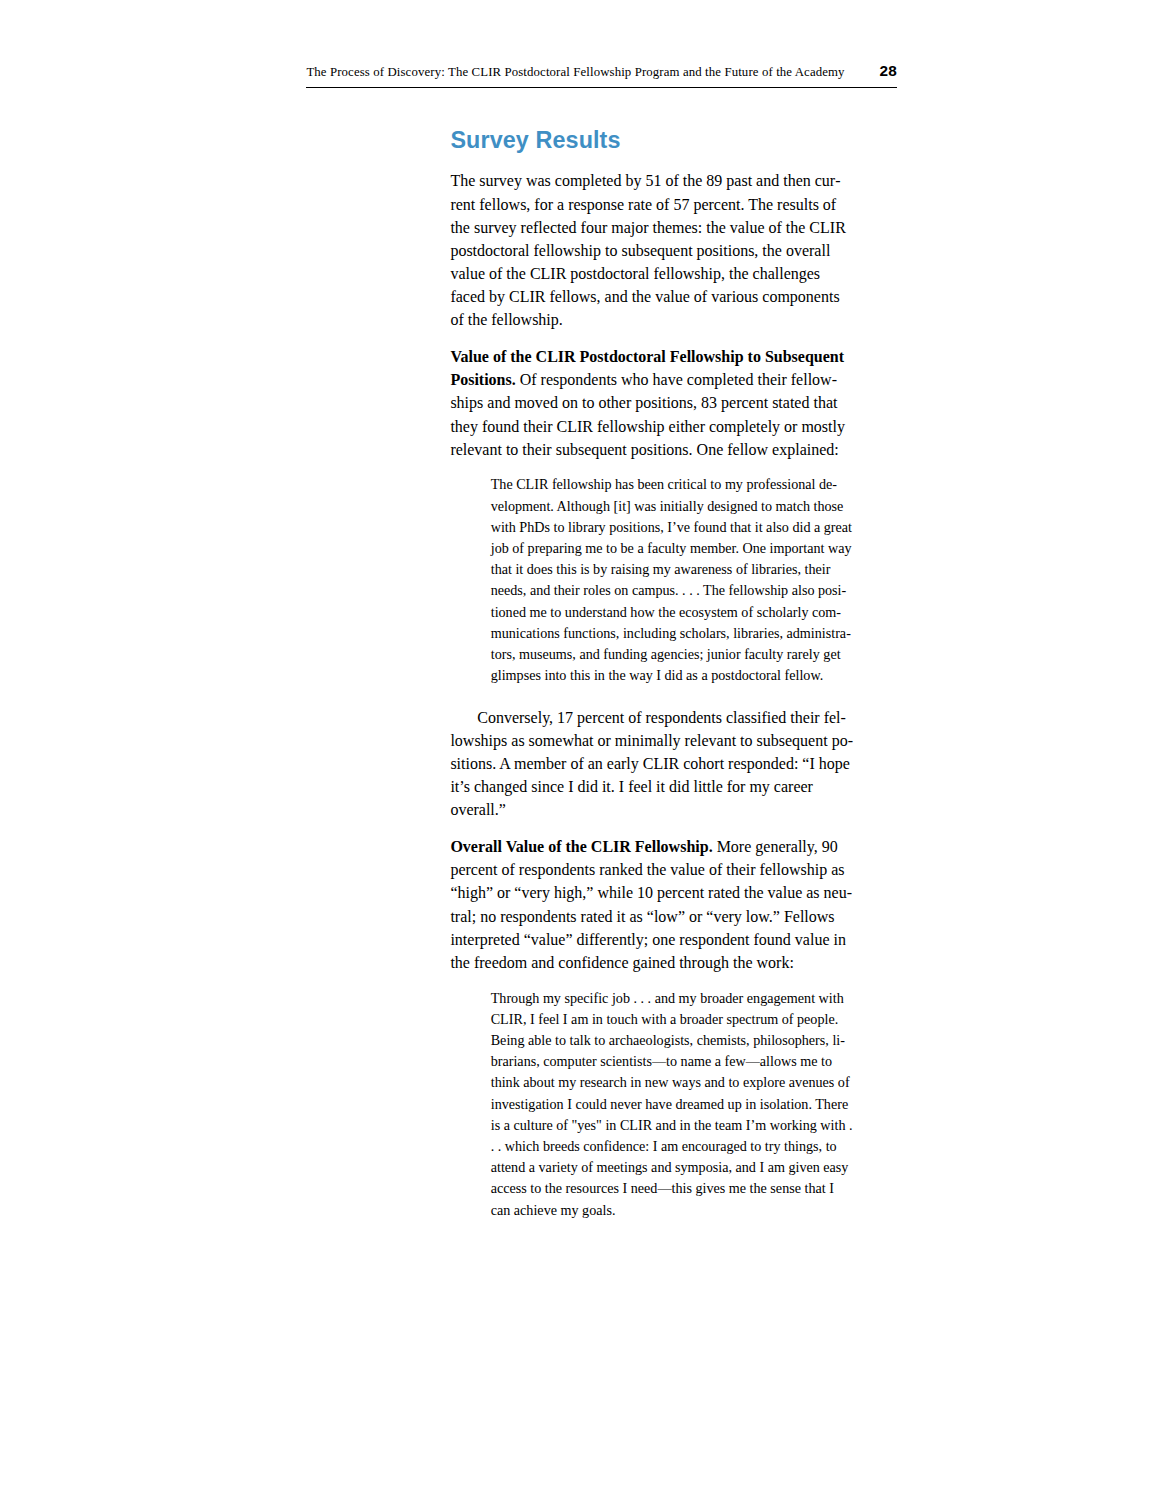The Process of Discovery: The CLIR Postdoctoral Fellowship Program and the Future of the Academy
28
Survey Results
The survey was completed by 51 of the 89 past and then current fellows, for a response rate of 57 percent. The results of the survey reflected four major themes: the value of the CLIR postdoctoral fellowship to subsequent positions, the overall value of the CLIR postdoctoral fellowship, the challenges faced by CLIR fellows, and the value of various components of the fellowship.
Value of the CLIR Postdoctoral Fellowship to Subsequent Positions. Of respondents who have completed their fellowships and moved on to other positions, 83 percent stated that they found their CLIR fellowship either completely or mostly relevant to their subsequent positions. One fellow explained:
The CLIR fellowship has been critical to my professional development. Although [it] was initially designed to match those with PhDs to library positions, I’ve found that it also did a great job of preparing me to be a faculty member. One important way that it does this is by raising my awareness of libraries, their needs, and their roles on campus. . . . The fellowship also positioned me to understand how the ecosystem of scholarly communications functions, including scholars, libraries, administrators, museums, and funding agencies; junior faculty rarely get glimpses into this in the way I did as a postdoctoral fellow.
Conversely, 17 percent of respondents classified their fellowships as somewhat or minimally relevant to subsequent positions. A member of an early CLIR cohort responded: “I hope it’s changed since I did it. I feel it did little for my career overall.”
Overall Value of the CLIR Fellowship. More generally, 90 percent of respondents ranked the value of their fellowship as “high” or “very high,” while 10 percent rated the value as neutral; no respondents rated it as “low” or “very low.” Fellows interpreted “value” differently; one respondent found value in the freedom and confidence gained through the work:
Through my specific job . . . and my broader engagement with CLIR, I feel I am in touch with a broader spectrum of people. Being able to talk to archaeologists, chemists, philosophers, librarians, computer scientists—to name a few—allows me to think about my research in new ways and to explore avenues of investigation I could never have dreamed up in isolation. There is a culture of "yes" in CLIR and in the team I’m working with . . . which breeds confidence: I am encouraged to try things, to attend a variety of meetings and symposia, and I am given easy access to the resources I need—this gives me the sense that I can achieve my goals.